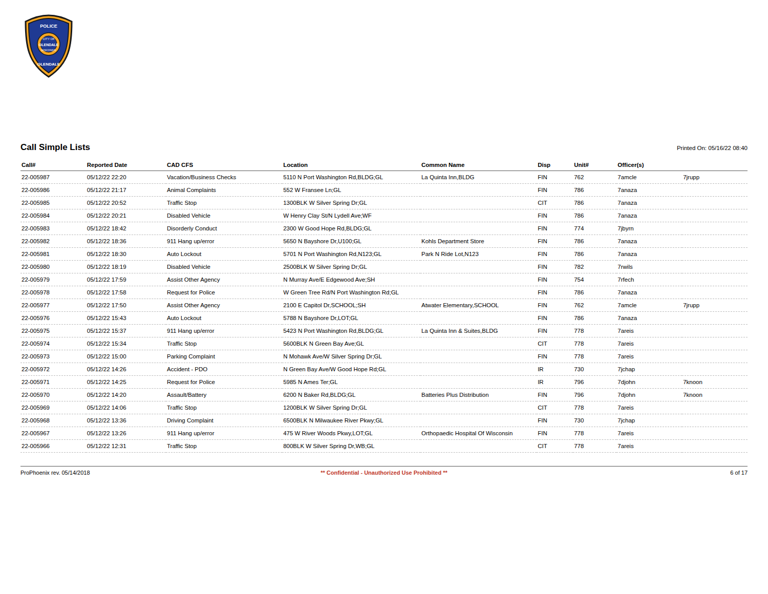POLICE CITY OF GLENDALE WISCONSIN GLENDALE
Call Simple Lists
Printed On: 05/16/22 08:40
| Call# | Reported Date | CAD CFS | Location | Common Name | Disp | Unit# | Officer(s) | |
| --- | --- | --- | --- | --- | --- | --- | --- | --- |
| 22-005987 | 05/12/22 22:20 | Vacation/Business Checks | 5110 N Port Washington Rd,BLDG;GL | La Quinta Inn,BLDG | FIN | 762 | 7amcle | 7jrupp |
| 22-005986 | 05/12/22 21:17 | Animal Complaints | 552 W Fransee Ln;GL | | FIN | 786 | 7anaza | |
| 22-005985 | 05/12/22 20:52 | Traffic Stop | 1300BLK W Silver Spring Dr;GL | | CIT | 786 | 7anaza | |
| 22-005984 | 05/12/22 20:21 | Disabled Vehicle | W Henry Clay St/N Lydell Ave;WF | | FIN | 786 | 7anaza | |
| 22-005983 | 05/12/22 18:42 | Disorderly Conduct | 2300 W Good Hope Rd,BLDG;GL | | FIN | 774 | 7jbyrn | |
| 22-005982 | 05/12/22 18:36 | 911 Hang up/error | 5650 N Bayshore Dr,U100;GL | Kohls Department Store | FIN | 786 | 7anaza | |
| 22-005981 | 05/12/22 18:30 | Auto Lockout | 5701 N Port Washington Rd,N123;GL | Park N Ride Lot,N123 | FIN | 786 | 7anaza | |
| 22-005980 | 05/12/22 18:19 | Disabled Vehicle | 2500BLK W Silver Spring Dr;GL | | FIN | 782 | 7rwils | |
| 22-005979 | 05/12/22 17:59 | Assist Other Agency | N Murray Ave/E Edgewood Ave;SH | | FIN | 754 | 7rfech | |
| 22-005978 | 05/12/22 17:58 | Request for Police | W Green Tree Rd/N Port Washington Rd;GL | | FIN | 786 | 7anaza | |
| 22-005977 | 05/12/22 17:50 | Assist Other Agency | 2100 E Capitol Dr,SCHOOL;SH | Atwater Elementary,SCHOOL | FIN | 762 | 7amcle | 7jrupp |
| 22-005976 | 05/12/22 15:43 | Auto Lockout | 5788 N Bayshore Dr,LOT;GL | | FIN | 786 | 7anaza | |
| 22-005975 | 05/12/22 15:37 | 911 Hang up/error | 5423 N Port Washington Rd,BLDG;GL | La Quinta Inn & Suites,BLDG | FIN | 778 | 7areis | |
| 22-005974 | 05/12/22 15:34 | Traffic Stop | 5600BLK N Green Bay Ave;GL | | CIT | 778 | 7areis | |
| 22-005973 | 05/12/22 15:00 | Parking Complaint | N Mohawk Ave/W Silver Spring Dr;GL | | FIN | 778 | 7areis | |
| 22-005972 | 05/12/22 14:26 | Accident - PDO | N Green Bay Ave/W Good Hope Rd;GL | | IR | 730 | 7jchap | |
| 22-005971 | 05/12/22 14:25 | Request for Police | 5985 N Ames Ter;GL | | IR | 796 | 7djohn | 7knoon |
| 22-005970 | 05/12/22 14:20 | Assault/Battery | 6200 N Baker Rd,BLDG;GL | Batteries Plus Distribution | FIN | 796 | 7djohn | 7knoon |
| 22-005969 | 05/12/22 14:06 | Traffic Stop | 1200BLK W Silver Spring Dr;GL | | CIT | 778 | 7areis | |
| 22-005968 | 05/12/22 13:36 | Driving Complaint | 6500BLK N Milwaukee River Pkwy;GL | | FIN | 730 | 7jchap | |
| 22-005967 | 05/12/22 13:26 | 911 Hang up/error | 475 W River Woods Pkwy,LOT;GL | Orthopaedic Hospital Of Wisconsin | FIN | 778 | 7areis | |
| 22-005966 | 05/12/22 12:31 | Traffic Stop | 800BLK W Silver Spring Dr,WB;GL | | CIT | 778 | 7areis | |
ProPhoenix rev. 05/14/2018
** Confidential - Unauthorized Use Prohibited **
6 of 17